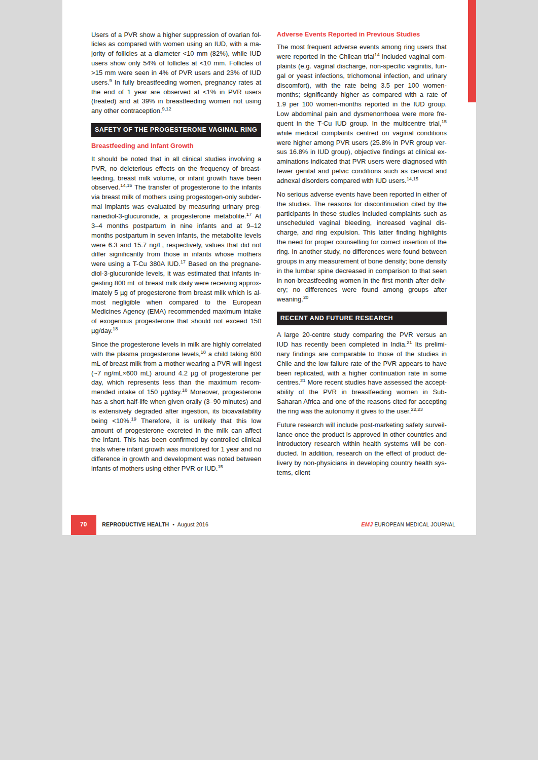Users of a PVR show a higher suppression of ovarian follicles as compared with women using an IUD, with a majority of follicles at a diameter <10 mm (82%), while IUD users show only 54% of follicles at <10 mm. Follicles of >15 mm were seen in 4% of PVR users and 23% of IUD users.9 In fully breastfeeding women, pregnancy rates at the end of 1 year are observed at <1% in PVR users (treated) and at 39% in breastfeeding women not using any other contraception.9,12
Safety of the Progesterone Vaginal Ring
Breastfeeding and Infant Growth
It should be noted that in all clinical studies involving a PVR, no deleterious effects on the frequency of breastfeeding, breast milk volume, or infant growth have been observed.14,15 The transfer of progesterone to the infants via breast milk of mothers using progestogen-only subdermal implants was evaluated by measuring urinary pregnanediol-3-glucuronide, a progesterone metabolite.17 At 3–4 months postpartum in nine infants and at 9–12 months postpartum in seven infants, the metabolite levels were 6.3 and 15.7 ng/L, respectively, values that did not differ significantly from those in infants whose mothers were using a T-Cu 380A IUD.17 Based on the pregnanediol-3-glucuronide levels, it was estimated that infants ingesting 800 mL of breast milk daily were receiving approximately 5 µg of progesterone from breast milk which is almost negligible when compared to the European Medicines Agency (EMA) recommended maximum intake of exogenous progesterone that should not exceed 150 µg/day.18
Since the progesterone levels in milk are highly correlated with the plasma progesterone levels,18 a child taking 600 mL of breast milk from a mother wearing a PVR will ingest (~7 ng/mL×600 mL) around 4.2 µg of progesterone per day, which represents less than the maximum recommended intake of 150 µg/day.18 Moreover, progesterone has a short half-life when given orally (3–90 minutes) and is extensively degraded after ingestion, its bioavailability being <10%.19 Therefore, it is unlikely that this low amount of progesterone excreted in the milk can affect the infant. This has been confirmed by controlled clinical trials where infant growth was monitored for 1 year and no difference in growth and development was noted between infants of mothers using either PVR or IUD.15
Adverse Events Reported in Previous Studies
The most frequent adverse events among ring users that were reported in the Chilean trial14 included vaginal complaints (e.g. vaginal discharge, non-specific vaginitis, fungal or yeast infections, trichomonal infection, and urinary discomfort), with the rate being 3.5 per 100 women-months; significantly higher as compared with a rate of 1.9 per 100 women-months reported in the IUD group. Low abdominal pain and dysmenorrhoea were more frequent in the T-Cu IUD group. In the multicentre trial,15 while medical complaints centred on vaginal conditions were higher among PVR users (25.8% in PVR group versus 16.8% in IUD group), objective findings at clinical examinations indicated that PVR users were diagnosed with fewer genital and pelvic conditions such as cervical and adnexal disorders compared with IUD users.14,15
No serious adverse events have been reported in either of the studies. The reasons for discontinuation cited by the participants in these studies included complaints such as unscheduled vaginal bleeding, increased vaginal discharge, and ring expulsion. This latter finding highlights the need for proper counselling for correct insertion of the ring. In another study, no differences were found between groups in any measurement of bone density; bone density in the lumbar spine decreased in comparison to that seen in non-breastfeeding women in the first month after delivery; no differences were found among groups after weaning.20
Recent and Future Research
A large 20-centre study comparing the PVR versus an IUD has recently been completed in India.21 Its preliminary findings are comparable to those of the studies in Chile and the low failure rate of the PVR appears to have been replicated, with a higher continuation rate in some centres.21 More recent studies have assessed the acceptability of the PVR in breastfeeding women in Sub-Saharan Africa and one of the reasons cited for accepting the ring was the autonomy it gives to the user.22,23
Future research will include post-marketing safety surveillance once the product is approved in other countries and introductory research within health systems will be conducted. In addition, research on the effect of product delivery by non-physicians in developing country health systems, client
70
Reproductive Health • August 2016
EMJ European Medical Journal